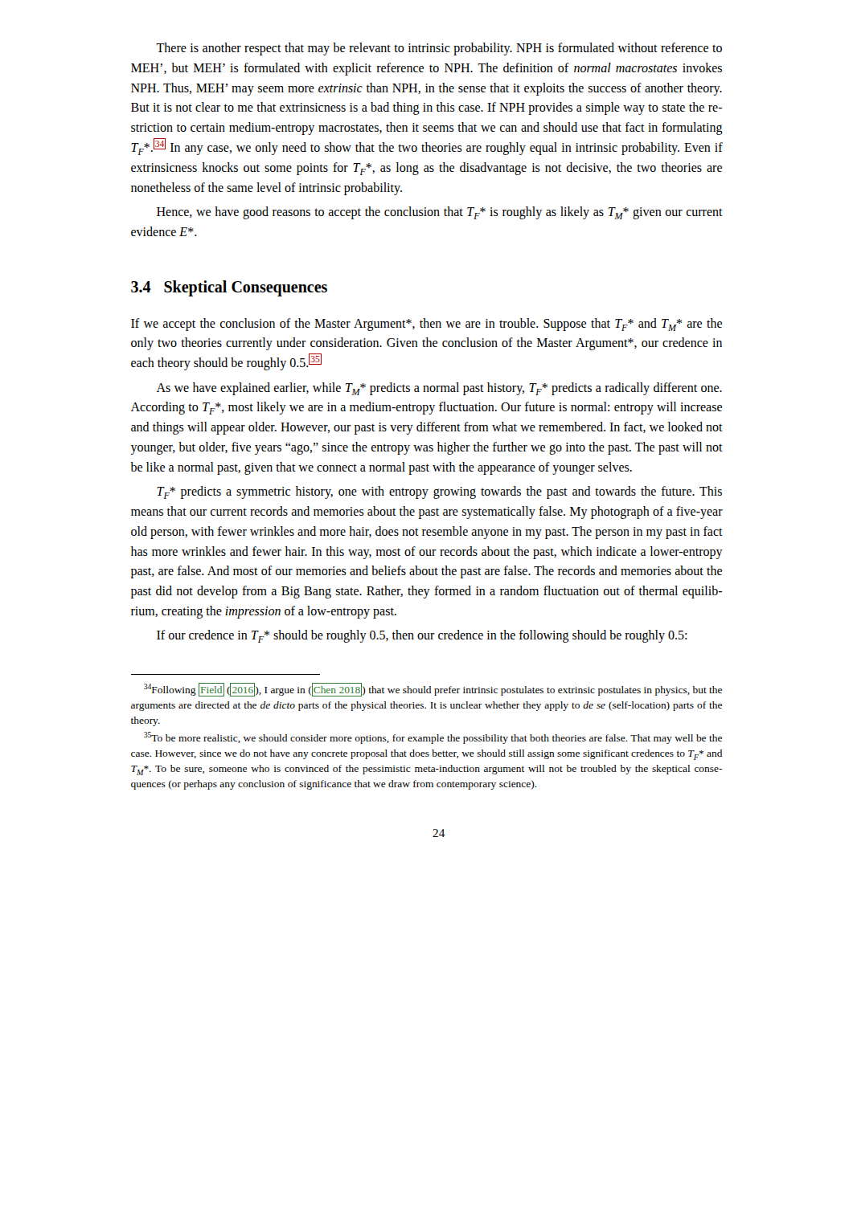There is another respect that may be relevant to intrinsic probability. NPH is formulated without reference to MEH’, but MEH’ is formulated with explicit reference to NPH. The definition of normal macrostates invokes NPH. Thus, MEH’ may seem more extrinsic than NPH, in the sense that it exploits the success of another theory. But it is not clear to me that extrinsicness is a bad thing in this case. If NPH provides a simple way to state the restriction to certain medium-entropy macrostates, then it seems that we can and should use that fact in formulating TF*.34 In any case, we only need to show that the two theories are roughly equal in intrinsic probability. Even if extrinsicness knocks out some points for TF*, as long as the disadvantage is not decisive, the two theories are nonetheless of the same level of intrinsic probability.
Hence, we have good reasons to accept the conclusion that TF* is roughly as likely as TM* given our current evidence E*.
3.4 Skeptical Consequences
If we accept the conclusion of the Master Argument*, then we are in trouble. Suppose that TF* and TM* are the only two theories currently under consideration. Given the conclusion of the Master Argument*, our credence in each theory should be roughly 0.5.35
As we have explained earlier, while TM* predicts a normal past history, TF* predicts a radically different one. According to TF*, most likely we are in a medium-entropy fluctuation. Our future is normal: entropy will increase and things will appear older. However, our past is very different from what we remembered. In fact, we looked not younger, but older, five years “ago,” since the entropy was higher the further we go into the past. The past will not be like a normal past, given that we connect a normal past with the appearance of younger selves.
TF* predicts a symmetric history, one with entropy growing towards the past and towards the future. This means that our current records and memories about the past are systematically false. My photograph of a five-year old person, with fewer wrinkles and more hair, does not resemble anyone in my past. The person in my past in fact has more wrinkles and fewer hair. In this way, most of our records about the past, which indicate a lower-entropy past, are false. And most of our memories and beliefs about the past are false. The records and memories about the past did not develop from a Big Bang state. Rather, they formed in a random fluctuation out of thermal equilibrium, creating the impression of a low-entropy past.
If our credence in TF* should be roughly 0.5, then our credence in the following should be roughly 0.5:
34Following Field (2016), I argue in (Chen 2018) that we should prefer intrinsic postulates to extrinsic postulates in physics, but the arguments are directed at the de dicto parts of the physical theories. It is unclear whether they apply to de se (self-location) parts of the theory.
35To be more realistic, we should consider more options, for example the possibility that both theories are false. That may well be the case. However, since we do not have any concrete proposal that does better, we should still assign some significant credences to TF* and TM*. To be sure, someone who is convinced of the pessimistic meta-induction argument will not be troubled by the skeptical consequences (or perhaps any conclusion of significance that we draw from contemporary science).
24